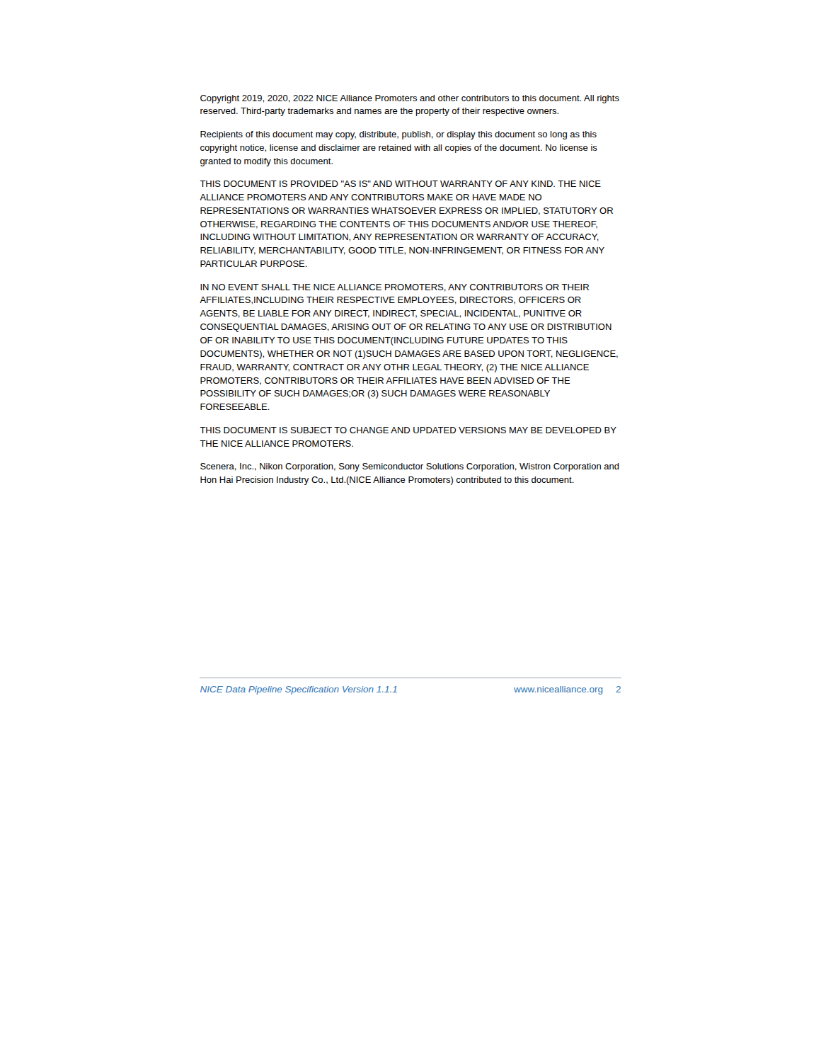Copyright 2019, 2020, 2022 NICE Alliance Promoters and other contributors to this document. All rights reserved. Third-party trademarks and names are the property of their respective owners.
Recipients of this document may copy, distribute, publish, or display this document so long as this copyright notice, license and disclaimer are retained with all copies of the document. No license is granted to modify this document.
THIS DOCUMENT IS PROVIDED "AS IS" AND WITHOUT WARRANTY OF ANY KIND. THE NICE ALLIANCE PROMOTERS AND ANY CONTRIBUTORS MAKE OR HAVE MADE NO REPRESENTATIONS OR WARRANTIES WHATSOEVER EXPRESS OR IMPLIED, STATUTORY OR OTHERWISE, REGARDING THE CONTENTS OF THIS DOCUMENTS AND/OR USE THEREOF, INCLUDING WITHOUT LIMITATION, ANY REPRESENTATION OR WARRANTY OF ACCURACY, RELIABILITY, MERCHANTABILITY, GOOD TITLE, NON-INFRINGEMENT, OR FITNESS FOR ANY PARTICULAR PURPOSE.
IN NO EVENT SHALL THE NICE ALLIANCE PROMOTERS, ANY CONTRIBUTORS OR THEIR AFFILIATES,INCLUDING THEIR RESPECTIVE EMPLOYEES, DIRECTORS, OFFICERS OR AGENTS, BE LIABLE FOR ANY DIRECT, INDIRECT, SPECIAL, INCIDENTAL, PUNITIVE OR CONSEQUENTIAL DAMAGES, ARISING OUT OF OR RELATING TO ANY USE OR DISTRIBUTION OF OR INABILITY TO USE THIS DOCUMENT(INCLUDING FUTURE UPDATES TO THIS DOCUMENTS), WHETHER OR NOT (1)SUCH DAMAGES ARE BASED UPON TORT, NEGLIGENCE, FRAUD, WARRANTY, CONTRACT OR ANY OTHR LEGAL THEORY, (2) THE NICE ALLIANCE PROMOTERS, CONTRIBUTORS OR THEIR AFFILIATES HAVE BEEN ADVISED OF THE POSSIBILITY OF SUCH DAMAGES;OR (3) SUCH DAMAGES WERE REASONABLY FORESEEABLE.
THIS DOCUMENT IS SUBJECT TO CHANGE AND UPDATED VERSIONS MAY BE DEVELOPED BY THE NICE ALLIANCE PROMOTERS.
Scenera, Inc., Nikon Corporation, Sony Semiconductor Solutions Corporation, Wistron Corporation and Hon Hai Precision Industry Co., Ltd.(NICE Alliance Promoters) contributed to this document.
NICE Data Pipeline Specification Version 1.1.1
www.nicealliance.org 2